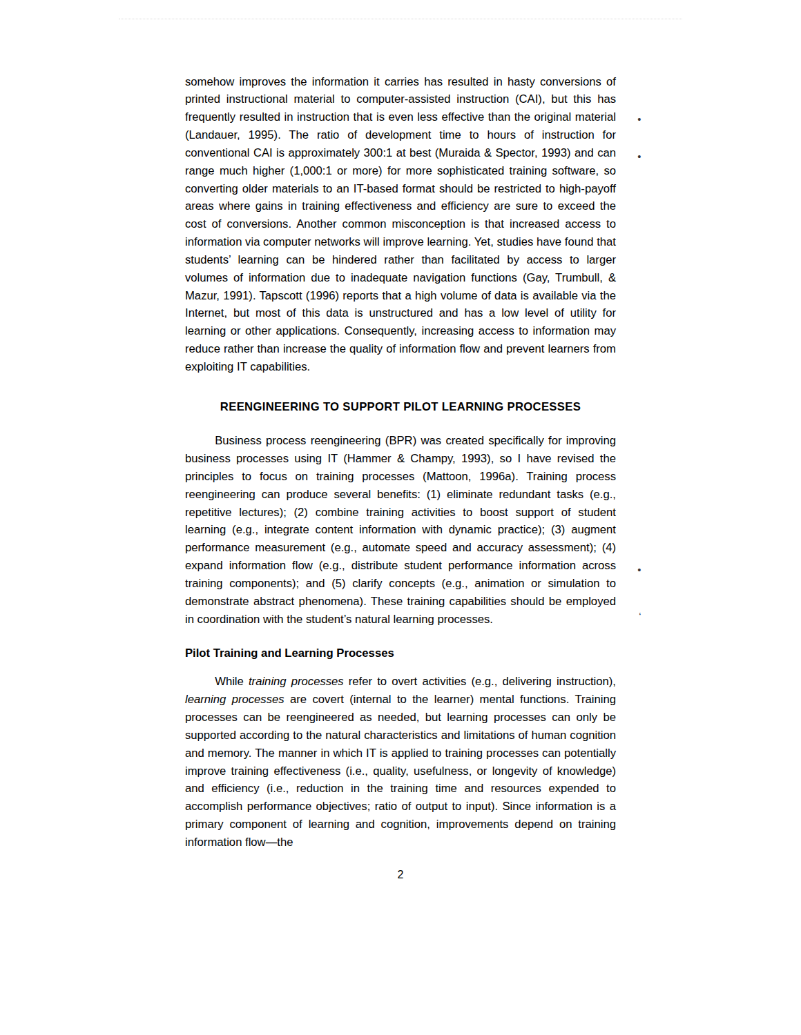•
•
•
‘
somehow improves the information it carries has resulted in hasty conversions of printed instructional material to computer-assisted instruction (CAI), but this has frequently resulted in instruction that is even less effective than the original material (Landauer, 1995). The ratio of development time to hours of instruction for conventional CAI is approximately 300:1 at best (Muraida & Spector, 1993) and can range much higher (1,000:1 or more) for more sophisticated training software, so converting older materials to an IT-based format should be restricted to high-payoff areas where gains in training effectiveness and efficiency are sure to exceed the cost of conversions. Another common misconception is that increased access to information via computer networks will improve learning. Yet, studies have found that students’ learning can be hindered rather than facilitated by access to larger volumes of information due to inadequate navigation functions (Gay, Trumbull, & Mazur, 1991). Tapscott (1996) reports that a high volume of data is available via the Internet, but most of this data is unstructured and has a low level of utility for learning or other applications. Consequently, increasing access to information may reduce rather than increase the quality of information flow and prevent learners from exploiting IT capabilities.
REENGINEERING TO SUPPORT PILOT LEARNING PROCESSES
Business process reengineering (BPR) was created specifically for improving business processes using IT (Hammer & Champy, 1993), so I have revised the principles to focus on training processes (Mattoon, 1996a). Training process reengineering can produce several benefits: (1) eliminate redundant tasks (e.g., repetitive lectures); (2) combine training activities to boost support of student learning (e.g., integrate content information with dynamic practice); (3) augment performance measurement (e.g., automate speed and accuracy assessment); (4) expand information flow (e.g., distribute student performance information across training components); and (5) clarify concepts (e.g., animation or simulation to demonstrate abstract phenomena). These training capabilities should be employed in coordination with the student’s natural learning processes.
Pilot Training and Learning Processes
While training processes refer to overt activities (e.g., delivering instruction), learning processes are covert (internal to the learner) mental functions. Training processes can be reengineered as needed, but learning processes can only be supported according to the natural characteristics and limitations of human cognition and memory. The manner in which IT is applied to training processes can potentially improve training effectiveness (i.e., quality, usefulness, or longevity of knowledge) and efficiency (i.e., reduction in the training time and resources expended to accomplish performance objectives; ratio of output to input). Since information is a primary component of learning and cognition, improvements depend on training information flow—the
2